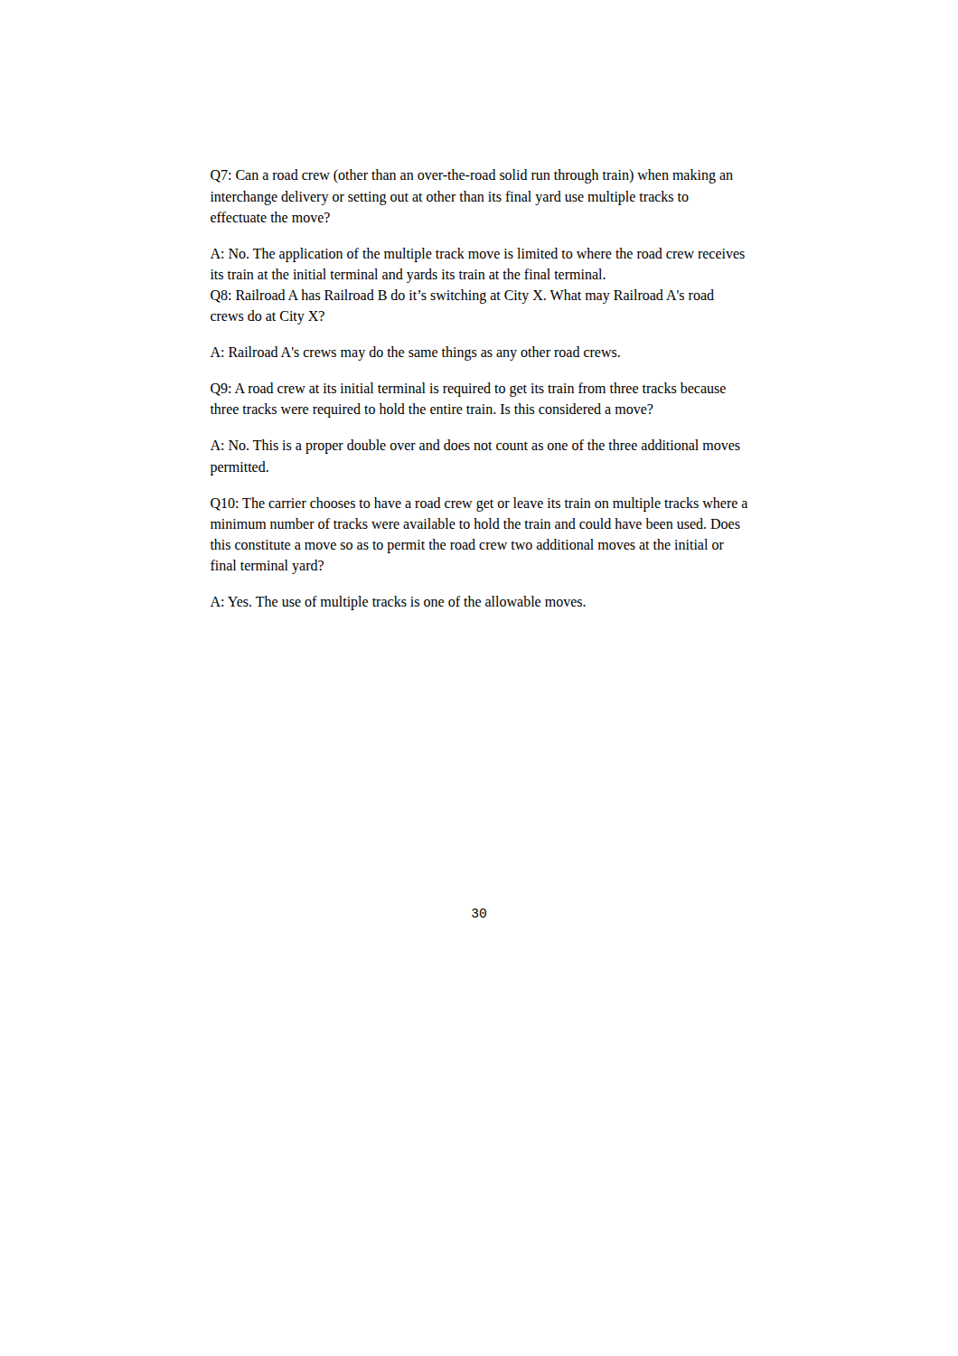Q7: Can a road crew (other than an over-the-road solid run through train) when making an interchange delivery or setting out at other than its final yard use multiple tracks to effectuate the move?
A: No. The application of the multiple track move is limited to where the road crew receives its train at the initial terminal and yards its train at the final terminal.
Q8: Railroad A has Railroad B do it’s switching at City X. What may Railroad A's road crews do at City X?
A: Railroad A's crews may do the same things as any other road crews.
Q9: A road crew at its initial terminal is required to get its train from three tracks because three tracks were required to hold the entire train. Is this considered a move?
A: No. This is a proper double over and does not count as one of the three additional moves permitted.
Q10: The carrier chooses to have a road crew get or leave its train on multiple tracks where a minimum number of tracks were available to hold the train and could have been used. Does this constitute a move so as to permit the road crew two additional moves at the initial or final terminal yard?
A: Yes. The use of multiple tracks is one of the allowable moves.
30